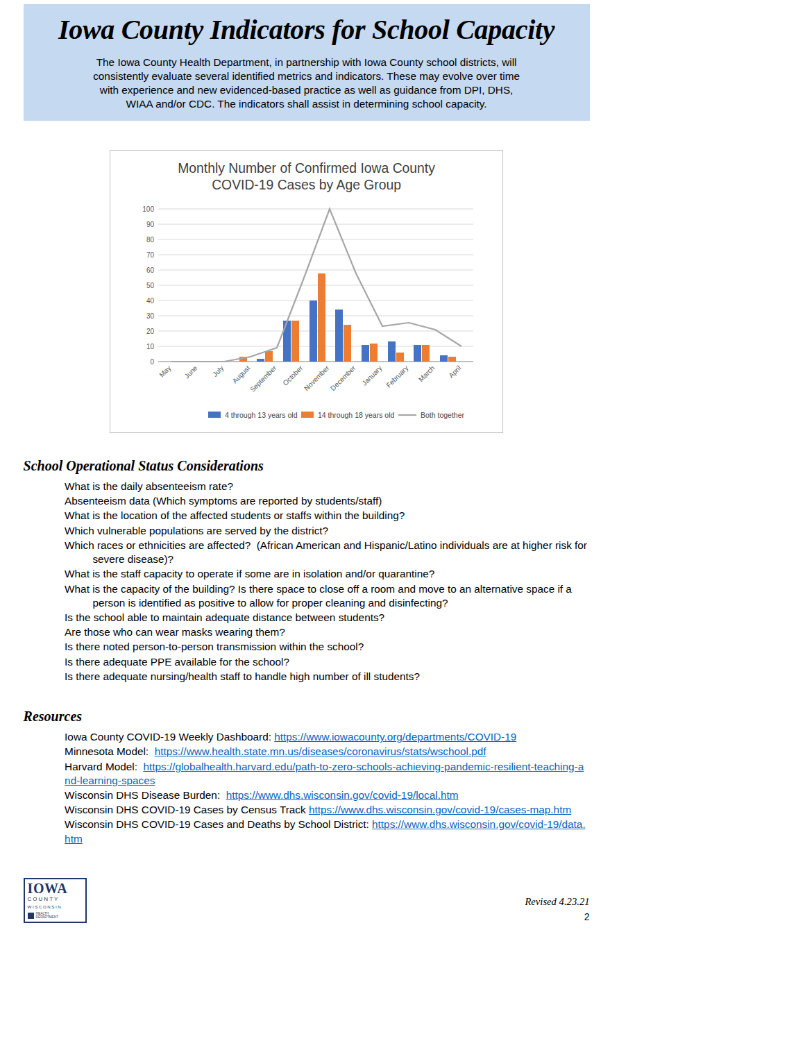Iowa County Indicators for School Capacity
The Iowa County Health Department, in partnership with Iowa County school districts, will consistently evaluate several identified metrics and indicators. These may evolve over time with experience and new evidenced-based practice as well as guidance from DPI, DHS, WIAA and/or CDC. The indicators shall assist in determining school capacity.
Monthly Number of Confirmed Iowa County
COVID-19 Cases by Age Group
100 90 80 70 60 50 40 30 20 10 0 May June July August September October November December January February March April 4 through 13 years old 14 through 18 years old Both together
School Operational Status Considerations
What is the daily absenteeism rate?
Absenteeism data (Which symptoms are reported by students/staff)
What is the location of the affected students or staffs within the building?
Which vulnerable populations are served by the district?
Which races or ethnicities are affected? (African American and Hispanic/Latino individuals are at higher risk for severe disease)?
What is the staff capacity to operate if some are in isolation and/or quarantine?
What is the capacity of the building? Is there space to close off a room and move to an alternative space if a person is identified as positive to allow for proper cleaning and disinfecting?
Is the school able to maintain adequate distance between students?
Are those who can wear masks wearing them?
Is there noted person-to-person transmission within the school?
Is there adequate PPE available for the school?
Is there adequate nursing/health staff to handle high number of ill students?
Resources
Iowa County COVID-19 Weekly Dashboard: https://www.iowacounty.org/departments/COVID-19
Minnesota Model: https://www.health.state.mn.us/diseases/coronavirus/stats/wschool.pdf
Harvard Model: https://globalhealth.harvard.edu/path-to-zero-schools-achieving-pandemic-resilient-teaching-and-learning-spaces
Wisconsin DHS Disease Burden: https://www.dhs.wisconsin.gov/covid-19/local.htm
Wisconsin DHS COVID-19 Cases by Census Track https://www.dhs.wisconsin.gov/covid-19/cases-map.htm
Wisconsin DHS COVID-19 Cases and Deaths by School District: https://www.dhs.wisconsin.gov/covid-19/data.htm
IOWA
COUNTY
WISCONSIN
HEALTH
DEPARTMENT
Revised 4.23.21
2